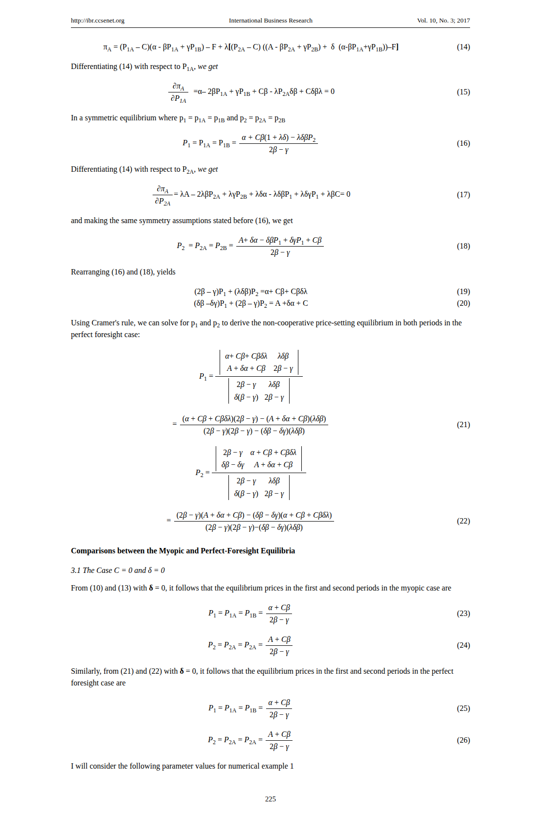http://ibr.ccsenet.org
International Business Research
Vol. 10, No. 3; 2017
πA = (P1A – C)(α - βP1A + γP1B) – F + λ[(P2A – C) ((A - βP2A + γP2B) + δ (α-βP1A+γP1B))–F]
(14)
Differentiating (14) with respect to P1A, we get
∂πA∂P1A =α– 2βP1A + γP1B + Cβ - λP2Aδβ + Cδβλ = 0
(15)
In a symmetric equilibrium where p1 = p1A = p1B and p2 = p2A = p2B
P1 = P1A = P1B = α + Cβ(1 + λδ) − λδβP22β − γ
(16)
Differentiating (14) with respect to P2A, we get
∂πA∂P2A= λA – 2λβP2A + λγP2B + λδα - λδβP1 + λδγP1 + λβC= 0
(17)
and making the same symmetry assumptions stated before (16), we get
P2 = P2A = P2B = A+ δα − δβP1 + δγP1 + Cβ 2β − γ
(18)
Rearranging (16) and (18), yields
(2β – γ)P1 + (λδβ)P2 =α+ Cβ+ Cβδλ
(19)
(δβ –δγ)P1 + (2β – γ)P2 = A +δα + C
(20)
Using Cramer's rule, we can solve for p1 and p2 to derive the non-cooperative price-setting equilibrium in both periods in the perfect foresight case:
P1 =
| α + Cβ + Cβδλ | λδβ |
| A + δα + Cβ | 2 β − γ |
| 2 β − γ | λδβ |
| δ ( β − γ ) | 2 β − γ |
= (α + Cβ + Cβδλ)(2β − γ) − (A + δα + Cβ)(λδβ) (2β − γ)(2β − γ) − (δβ − δγ)(λδβ)
(21)
P2 =
| 2 β − γ | α + Cβ + Cβδλ |
| δβ − δγ | A + δα + Cβ |
| 2 β − γ | λδβ |
| δ ( β − γ ) | 2 β − γ |
= (2β − γ)(A + δα + Cβ) − (δβ − δγ)(α + Cβ + Cβδλ) (2β − γ)(2β − γ)−(δβ − δγ)(λδβ)
(22)
Comparisons between the Myopic and Perfect-Foresight Equilibria
3.1 The Case C = 0 and δ = 0
From (10) and (13) with δ = 0, it follows that the equilibrium prices in the first and second periods in the myopic case are
P1 = P1A = P1B = α + Cβ 2β − γ
(23)
P2 = P2A = P2A = A + Cβ 2β − γ
(24)
Similarly, from (21) and (22) with δ = 0, it follows that the equilibrium prices in the first and second periods in the perfect foresight case are
P1 = P1A = P1B = α + Cβ 2β − γ
(25)
P2 = P2A = P2A = A + Cβ 2β − γ
(26)
I will consider the following parameter values for numerical example 1
225